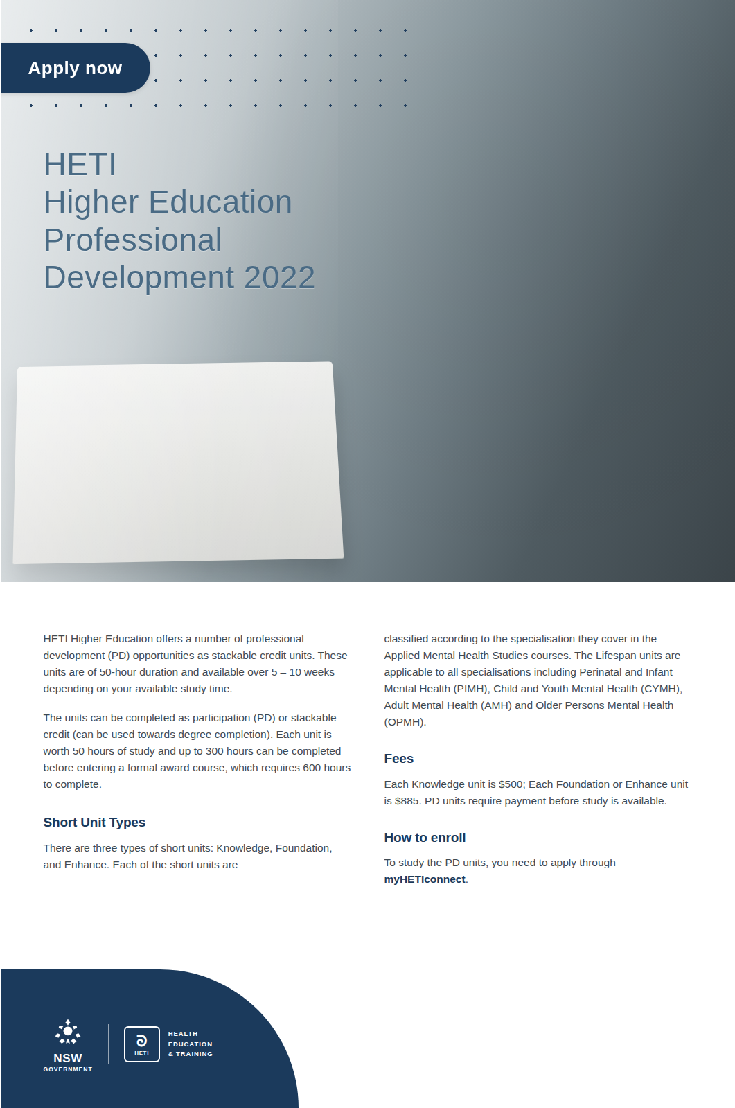Apply now
HETI
Higher Education
Professional
Development 2022
HETI Higher Education offers a number of professional development (PD) opportunities as stackable credit units. These units are of 50-hour duration and available over 5 – 10 weeks depending on your available study time.
The units can be completed as participation (PD) or stackable credit (can be used towards degree completion). Each unit is worth 50 hours of study and up to 300 hours can be completed before entering a formal award course, which requires 600 hours to complete.
Short Unit Types
There are three types of short units: Knowledge, Foundation, and Enhance. Each of the short units are
classified according to the specialisation they cover in the Applied Mental Health Studies courses. The Lifespan units are applicable to all specialisations including Perinatal and Infant Mental Health (PIMH), Child and Youth Mental Health (CYMH), Adult Mental Health (AMH) and Older Persons Mental Health (OPMH).
Fees
Each Knowledge unit is $500; Each Foundation or Enhance unit is $885. PD units require payment before study is available.
How to enroll
To study the PD units, you need to apply through myHETIconnect.
NSW
GOVERNMENT
ᘐ
HETI
HEALTH
EDUCATION
& TRAINING